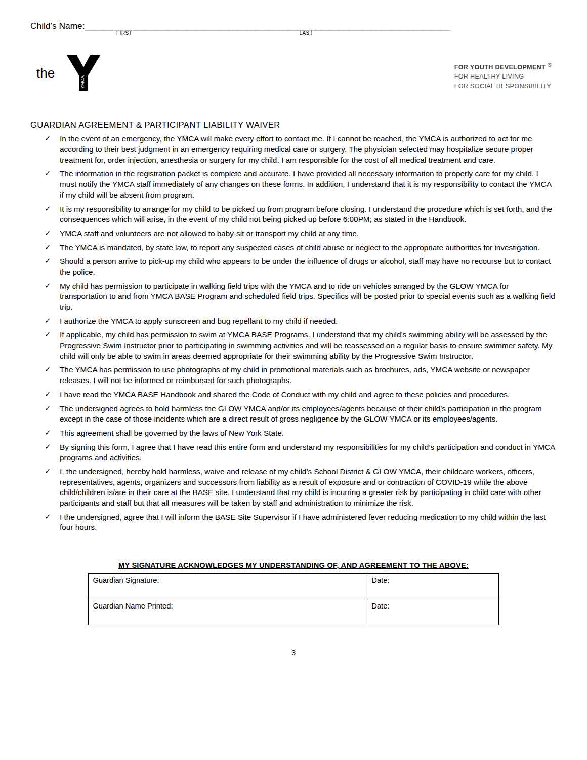Child’s Name:_______________________________________________________________________________
FIRST LAST
the ™ YMCA
FOR YOUTH DEVELOPMENT ®
FOR HEALTHY LIVING
FOR SOCIAL RESPONSIBILITY
GUARDIAN AGREEMENT & PARTICIPANT LIABILITY WAIVER
In the event of an emergency, the YMCA will make every effort to contact me. If I cannot be reached, the YMCA is authorized to act for me according to their best judgment in an emergency requiring medical care or surgery. The physician selected may hospitalize secure proper treatment for, order injection, anesthesia or surgery for my child. I am responsible for the cost of all medical treatment and care.
The information in the registration packet is complete and accurate. I have provided all necessary information to properly care for my child. I must notify the YMCA staff immediately of any changes on these forms. In addition, I understand that it is my responsibility to contact the YMCA if my child will be absent from program.
It is my responsibility to arrange for my child to be picked up from program before closing. I understand the procedure which is set forth, and the consequences which will arise, in the event of my child not being picked up before 6:00PM; as stated in the Handbook.
YMCA staff and volunteers are not allowed to baby-sit or transport my child at any time.
The YMCA is mandated, by state law, to report any suspected cases of child abuse or neglect to the appropriate authorities for investigation.
Should a person arrive to pick-up my child who appears to be under the influence of drugs or alcohol, staff may have no recourse but to contact the police.
My child has permission to participate in walking field trips with the YMCA and to ride on vehicles arranged by the GLOW YMCA for transportation to and from YMCA BASE Program and scheduled field trips. Specifics will be posted prior to special events such as a walking field trip.
I authorize the YMCA to apply sunscreen and bug repellant to my child if needed.
If applicable, my child has permission to swim at YMCA BASE Programs. I understand that my child’s swimming ability will be assessed by the Progressive Swim Instructor prior to participating in swimming activities and will be reassessed on a regular basis to ensure swimmer safety. My child will only be able to swim in areas deemed appropriate for their swimming ability by the Progressive Swim Instructor.
The YMCA has permission to use photographs of my child in promotional materials such as brochures, ads, YMCA website or newspaper releases. I will not be informed or reimbursed for such photographs.
I have read the YMCA BASE Handbook and shared the Code of Conduct with my child and agree to these policies and procedures.
The undersigned agrees to hold harmless the GLOW YMCA and/or its employees/agents because of their child’s participation in the program except in the case of those incidents which are a direct result of gross negligence by the GLOW YMCA or its employees/agents.
This agreement shall be governed by the laws of New York State.
By signing this form, I agree that I have read this entire form and understand my responsibilities for my child’s participation and conduct in YMCA programs and activities.
I, the undersigned, hereby hold harmless, waive and release of my child’s School District & GLOW YMCA, their childcare workers, officers, representatives, agents, organizers and successors from liability as a result of exposure and or contraction of COVID-19 while the above child/children is/are in their care at the BASE site. I understand that my child is incurring a greater risk by participating in child care with other participants and staff but that all measures will be taken by staff and administration to minimize the risk.
I the undersigned, agree that I will inform the BASE Site Supervisor if I have administered fever reducing medication to my child within the last four hours.
MY SIGNATURE ACKNOWLEDGES MY UNDERSTANDING OF, AND AGREEMENT TO THE ABOVE:
| Guardian Signature: | Date: |
| Guardian Name Printed: | Date: |
3